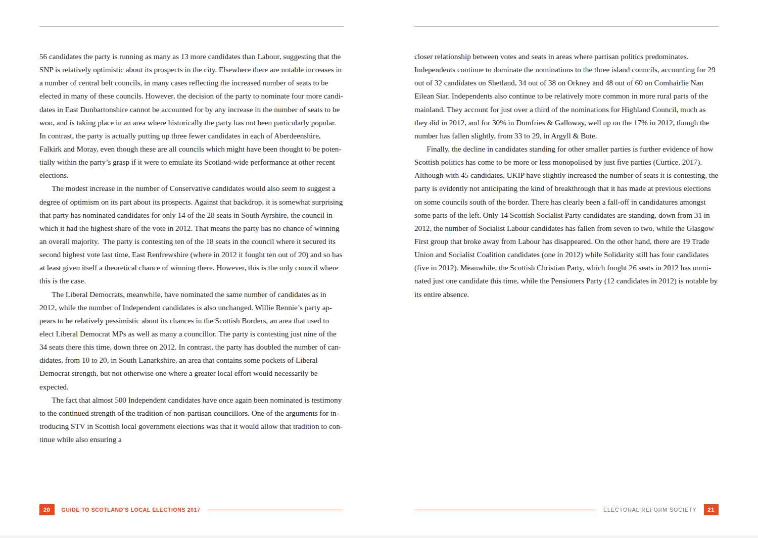56 candidates the party is running as many as 13 more candidates than Labour, suggesting that the SNP is relatively optimistic about its prospects in the city. Elsewhere there are notable increases in a number of central belt councils, in many cases reflecting the increased number of seats to be elected in many of these councils. However, the decision of the party to nominate four more candidates in East Dunbartonshire cannot be accounted for by any increase in the number of seats to be won, and is taking place in an area where historically the party has not been particularly popular. In contrast, the party is actually putting up three fewer candidates in each of Aberdeenshire, Falkirk and Moray, even though these are all councils which might have been thought to be potentially within the party’s grasp if it were to emulate its Scotland-wide performance at other recent elections.
The modest increase in the number of Conservative candidates would also seem to suggest a degree of optimism on its part about its prospects. Against that backdrop, it is somewhat surprising that party has nominated candidates for only 14 of the 28 seats in South Ayrshire, the council in which it had the highest share of the vote in 2012. That means the party has no chance of winning an overall majority. The party is contesting ten of the 18 seats in the council where it secured its second highest vote last time, East Renfrewshire (where in 2012 it fought ten out of 20) and so has at least given itself a theoretical chance of winning there. However, this is the only council where this is the case.
The Liberal Democrats, meanwhile, have nominated the same number of candidates as in 2012, while the number of Independent candidates is also unchanged. Willie Rennie’s party appears to be relatively pessimistic about its chances in the Scottish Borders, an area that used to elect Liberal Democrat MPs as well as many a councillor. The party is contesting just nine of the 34 seats there this time, down three on 2012. In contrast, the party has doubled the number of candidates, from 10 to 20, in South Lanarkshire, an area that contains some pockets of Liberal Democrat strength, but not otherwise one where a greater local effort would necessarily be expected.
The fact that almost 500 Independent candidates have once again been nominated is testimony to the continued strength of the tradition of non-partisan councillors. One of the arguments for introducing STV in Scottish local government elections was that it would allow that tradition to continue while also ensuring a
20 Guide to Scotland’s Local Elections 2017
closer relationship between votes and seats in areas where partisan politics predominates. Independents continue to dominate the nominations to the three island councils, accounting for 29 out of 32 candidates on Shetland, 34 out of 38 on Orkney and 48 out of 60 on Comhairlie Nan Eilean Siar. Independents also continue to be relatively more common in more rural parts of the mainland. They account for just over a third of the nominations for Highland Council, much as they did in 2012, and for 30% in Dumfries & Galloway, well up on the 17% in 2012, though the number has fallen slightly, from 33 to 29, in Argyll & Bute.
Finally, the decline in candidates standing for other smaller parties is further evidence of how Scottish politics has come to be more or less monopolised by just five parties (Curtice, 2017). Although with 45 candidates, UKIP have slightly increased the number of seats it is contesting, the party is evidently not anticipating the kind of breakthrough that it has made at previous elections on some councils south of the border. There has clearly been a fall-off in candidatures amongst some parts of the left. Only 14 Scottish Socialist Party candidates are standing, down from 31 in 2012, the number of Socialist Labour candidates has fallen from seven to two, while the Glasgow First group that broke away from Labour has disappeared. On the other hand, there are 19 Trade Union and Socialist Coalition candidates (one in 2012) while Solidarity still has four candidates (five in 2012). Meanwhile, the Scottish Christian Party, which fought 26 seats in 2012 has nominated just one candidate this time, while the Pensioners Party (12 candidates in 2012) is notable by its entire absence.
Electoral Reform Society 21